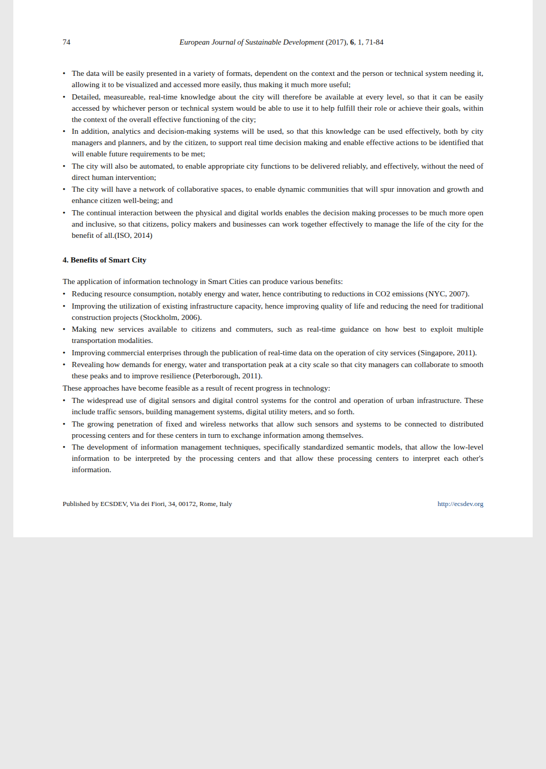74
European Journal of Sustainable Development (2017), 6, 1, 71-84
The data will be easily presented in a variety of formats, dependent on the context and the person or technical system needing it, allowing it to be visualized and accessed more easily, thus making it much more useful;
Detailed, measureable, real-time knowledge about the city will therefore be available at every level, so that it can be easily accessed by whichever person or technical system would be able to use it to help fulfill their role or achieve their goals, within the context of the overall effective functioning of the city;
In addition, analytics and decision-making systems will be used, so that this knowledge can be used effectively, both by city managers and planners, and by the citizen, to support real time decision making and enable effective actions to be identified that will enable future requirements to be met;
The city will also be automated, to enable appropriate city functions to be delivered reliably, and effectively, without the need of direct human intervention;
The city will have a network of collaborative spaces, to enable dynamic communities that will spur innovation and growth and enhance citizen well-being; and
The continual interaction between the physical and digital worlds enables the decision making processes to be much more open and inclusive, so that citizens, policy makers and businesses can work together effectively to manage the life of the city for the benefit of all.(ISO, 2014)
4. Benefits of Smart City
The application of information technology in Smart Cities can produce various benefits:
Reducing resource consumption, notably energy and water, hence contributing to reductions in CO2 emissions (NYC, 2007).
Improving the utilization of existing infrastructure capacity, hence improving quality of life and reducing the need for traditional construction projects (Stockholm, 2006).
Making new services available to citizens and commuters, such as real-time guidance on how best to exploit multiple transportation modalities.
Improving commercial enterprises through the publication of real-time data on the operation of city services (Singapore, 2011).
Revealing how demands for energy, water and transportation peak at a city scale so that city managers can collaborate to smooth these peaks and to improve resilience (Peterborough, 2011).
These approaches have become feasible as a result of recent progress in technology:
The widespread use of digital sensors and digital control systems for the control and operation of urban infrastructure. These include traffic sensors, building management systems, digital utility meters, and so forth.
The growing penetration of fixed and wireless networks that allow such sensors and systems to be connected to distributed processing centers and for these centers in turn to exchange information among themselves.
The development of information management techniques, specifically standardized semantic models, that allow the low-level information to be interpreted by the processing centers and that allow these processing centers to interpret each other's information.
Published by ECSDEV, Via dei Fiori, 34, 00172, Rome, Italy
http://ecsdev.org